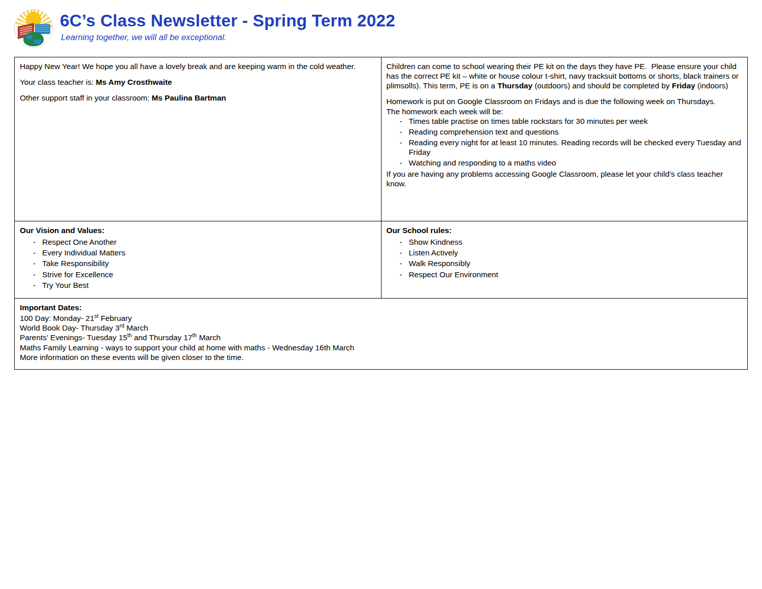6C’s Class Newsletter - Spring Term 2022
Learning together, we will all be exceptional.
| Happy New Year! We hope you all have a lovely break and are keeping warm in the cold weather. Your class teacher is: Ms Amy Crosthwaite Other support staff in your classroom: Ms Paulina Bartman | Children can come to school wearing their PE kit on the days they have PE. Please ensure your child has the correct PE kit – white or house colour t-shirt, navy tracksuit bottoms or shorts, black trainers or plimsolls). This term, PE is on a Thursday (outdoors) and should be completed by Friday (indoors) Homework is put on Google Classroom on Fridays and is due the following week on Thursdays. The homework each week will be: Times table practise on times table rockstars for 30 minutes per week Reading comprehension text and questions Reading every night for at least 10 minutes. Reading records will be checked every Tuesday and Friday Watching and responding to a maths video If you are having any problems accessing Google Classroom, please let your child’s class teacher know. |
| Our Vision and Values: Respect One Another Every Individual Matters Take Responsibility Strive for Excellence Try Your Best | Our School rules: Show Kindness Listen Actively Walk Responsibly Respect Our Environment |
| Important Dates: 100 Day: Monday- 21 st February World Book Day- Thursday 3 rd March Parents’ Evenings- Tuesday 15 th and Thursday 17 th March Maths Family Learning - ways to support your child at home with maths - Wednesday 16th March More information on these events will be given closer to the time. |